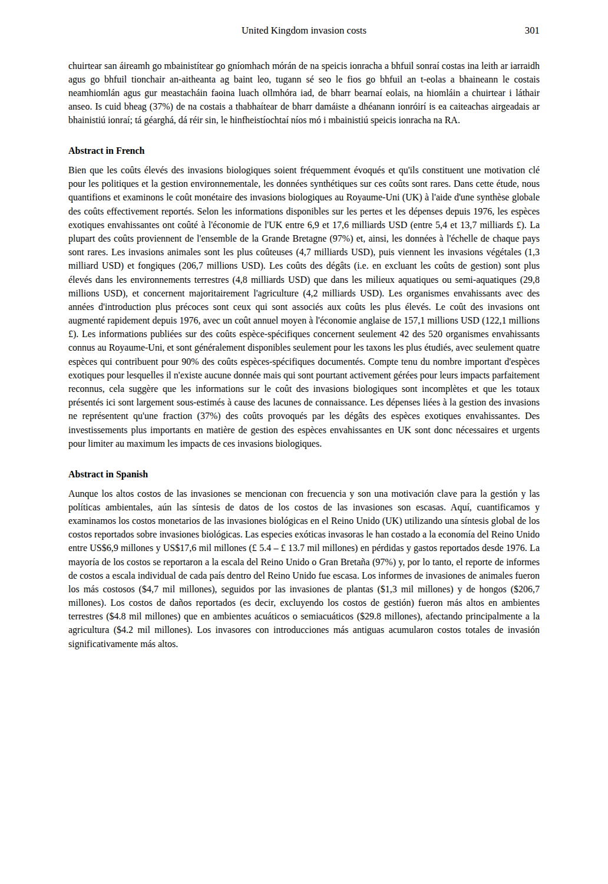United Kingdom invasion costs 301
chuirtear san áireamh go mbainistítear go gníomhach mórán de na speicis ionracha a bhfuil sonraí costas ina leith ar iarraidh agus go bhfuil tionchair an-aitheanta ag baint leo, tugann sé seo le fios go bhfuil an t-eolas a bhaineann le costais neamhiomlán agus gur meastacháin faoina luach ollmhóra iad, de bharr bearnaí eolais, na hiomláin a chuirtear i láthair anseo. Is cuid bheag (37%) de na costais a thabhaítear de bharr damáiste a dhéanann ionróirí is ea caiteachas airgeadais ar bhainistiú ionraí; tá géarghá, dá réir sin, le hinfheistíochtaí níos mó i mbainistiú speicis ionracha na RA.
Abstract in French
Bien que les coûts élevés des invasions biologiques soient fréquemment évoqués et qu'ils constituent une motivation clé pour les politiques et la gestion environnementale, les données synthétiques sur ces coûts sont rares. Dans cette étude, nous quantifions et examinons le coût monétaire des invasions biologiques au Royaume-Uni (UK) à l'aide d'une synthèse globale des coûts effectivement reportés. Selon les informations disponibles sur les pertes et les dépenses depuis 1976, les espèces exotiques envahissantes ont coûté à l'économie de l'UK entre 6,9 et 17,6 milliards USD (entre 5,4 et 13,7 milliards £). La plupart des coûts proviennent de l'ensemble de la Grande Bretagne (97%) et, ainsi, les données à l'échelle de chaque pays sont rares. Les invasions animales sont les plus coûteuses (4,7 milliards USD), puis viennent les invasions végétales (1,3 milliard USD) et fongiques (206,7 millions USD). Les coûts des dégâts (i.e. en excluant les coûts de gestion) sont plus élevés dans les environnements terrestres (4,8 milliards USD) que dans les milieux aquatiques ou semi-aquatiques (29,8 millions USD), et concernent majoritairement l'agriculture (4,2 milliards USD). Les organismes envahissants avec des années d'introduction plus précoces sont ceux qui sont associés aux coûts les plus élevés. Le coût des invasions ont augmenté rapidement depuis 1976, avec un coût annuel moyen à l'économie anglaise de 157,1 millions USD (122,1 millions £). Les informations publiées sur des coûts espèce-spécifiques concernent seulement 42 des 520 organismes envahissants connus au Royaume-Uni, et sont généralement disponibles seulement pour les taxons les plus étudiés, avec seulement quatre espèces qui contribuent pour 90% des coûts espèces-spécifiques documentés. Compte tenu du nombre important d'espèces exotiques pour lesquelles il n'existe aucune donnée mais qui sont pourtant activement gérées pour leurs impacts parfaitement reconnus, cela suggère que les informations sur le coût des invasions biologiques sont incomplètes et que les totaux présentés ici sont largement sous-estimés à cause des lacunes de connaissance. Les dépenses liées à la gestion des invasions ne représentent qu'une fraction (37%) des coûts provoqués par les dégâts des espèces exotiques envahissantes. Des investissements plus importants en matière de gestion des espèces envahissantes en UK sont donc nécessaires et urgents pour limiter au maximum les impacts de ces invasions biologiques.
Abstract in Spanish
Aunque los altos costos de las invasiones se mencionan con frecuencia y son una motivación clave para la gestión y las políticas ambientales, aún las síntesis de datos de los costos de las invasiones son escasas. Aquí, cuantificamos y examinamos los costos monetarios de las invasiones biológicas en el Reino Unido (UK) utilizando una síntesis global de los costos reportados sobre invasiones biológicas. Las especies exóticas invasoras le han costado a la economía del Reino Unido entre US$6,9 millones y US$17,6 mil millones (£ 5.4 – £ 13.7 mil millones) en pérdidas y gastos reportados desde 1976. La mayoría de los costos se reportaron a la escala del Reino Unido o Gran Bretaña (97%) y, por lo tanto, el reporte de informes de costos a escala individual de cada país dentro del Reino Unido fue escasa. Los informes de invasiones de animales fueron los más costosos ($4,7 mil millones), seguidos por las invasiones de plantas ($1,3 mil millones) y de hongos ($206,7 millones). Los costos de daños reportados (es decir, excluyendo los costos de gestión) fueron más altos en ambientes terrestres ($4.8 mil millones) que en ambientes acuáticos o semiacuáticos ($29.8 millones), afectando principalmente a la agricultura ($4.2 mil millones). Los invasores con introducciones más antiguas acumularon costos totales de invasión significativamente más altos.